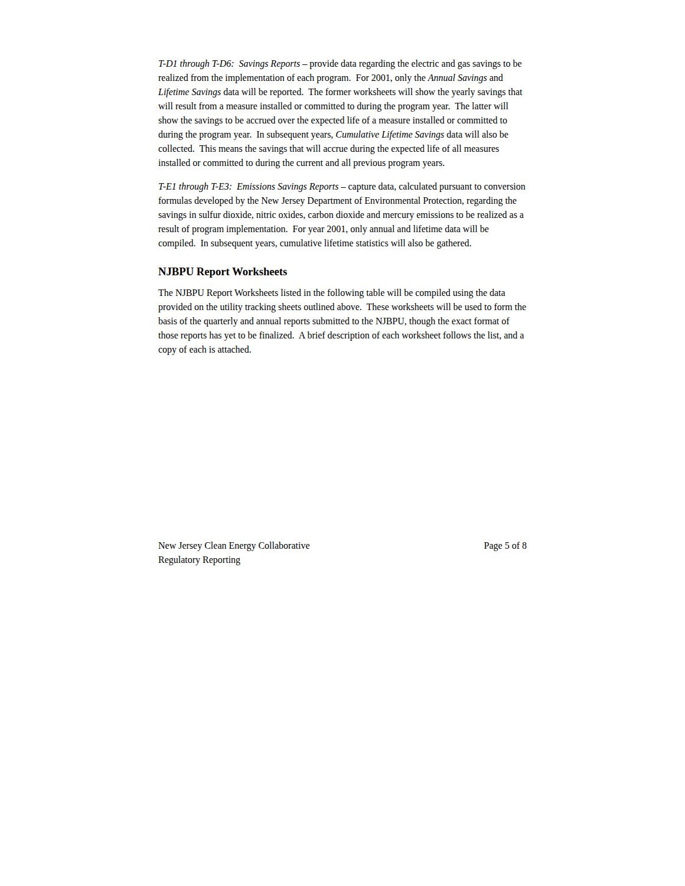T-D1 through T-D6: Savings Reports – provide data regarding the electric and gas savings to be realized from the implementation of each program. For 2001, only the Annual Savings and Lifetime Savings data will be reported. The former worksheets will show the yearly savings that will result from a measure installed or committed to during the program year. The latter will show the savings to be accrued over the expected life of a measure installed or committed to during the program year. In subsequent years, Cumulative Lifetime Savings data will also be collected. This means the savings that will accrue during the expected life of all measures installed or committed to during the current and all previous program years.
T-E1 through T-E3: Emissions Savings Reports – capture data, calculated pursuant to conversion formulas developed by the New Jersey Department of Environmental Protection, regarding the savings in sulfur dioxide, nitric oxides, carbon dioxide and mercury emissions to be realized as a result of program implementation. For year 2001, only annual and lifetime data will be compiled. In subsequent years, cumulative lifetime statistics will also be gathered.
NJBPU Report Worksheets
The NJBPU Report Worksheets listed in the following table will be compiled using the data provided on the utility tracking sheets outlined above. These worksheets will be used to form the basis of the quarterly and annual reports submitted to the NJBPU, though the exact format of those reports has yet to be finalized. A brief description of each worksheet follows the list, and a copy of each is attached.
New Jersey Clean Energy Collaborative
Regulatory Reporting
Page 5 of 8